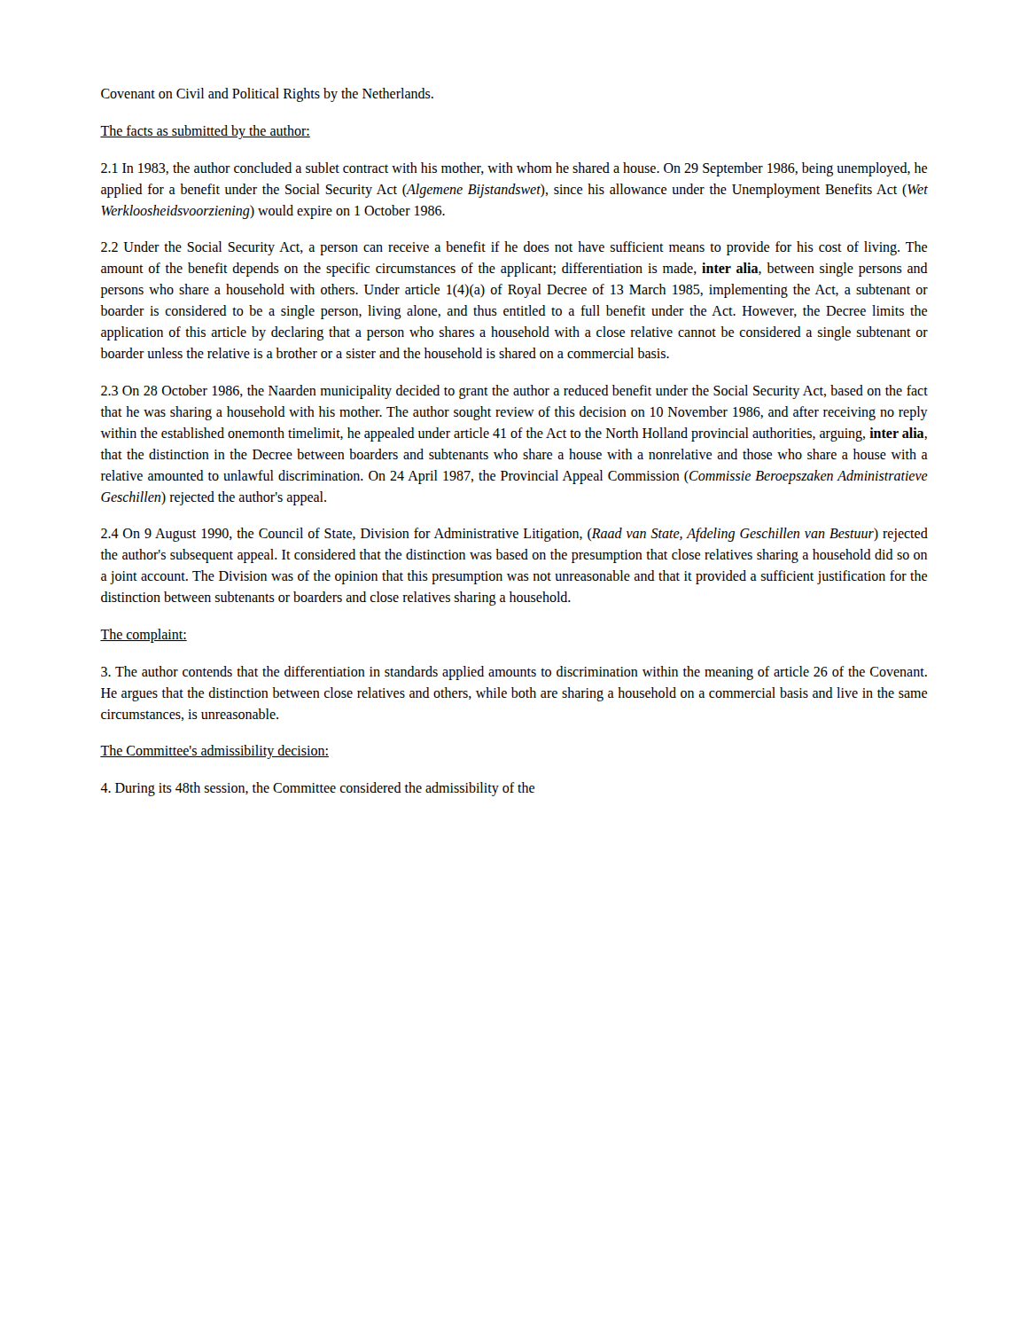Covenant on Civil and Political Rights by the Netherlands.
The facts as submitted by the author:
2.1 In 1983, the author concluded a sublet contract with his mother, with whom he shared a house. On 29 September 1986, being unemployed, he applied for a benefit under the Social Security Act (Algemene Bijstandswet), since his allowance under the Unemployment Benefits Act (Wet Werkloosheidsvoorziening) would expire on 1 October 1986.
2.2 Under the Social Security Act, a person can receive a benefit if he does not have sufficient means to provide for his cost of living. The amount of the benefit depends on the specific circumstances of the applicant; differentiation is made, inter alia, between single persons and persons who share a household with others. Under article 1(4)(a) of Royal Decree of 13 March 1985, implementing the Act, a subtenant or boarder is considered to be a single person, living alone, and thus entitled to a full benefit under the Act. However, the Decree limits the application of this article by declaring that a person who shares a household with a close relative cannot be considered a single subtenant or boarder unless the relative is a brother or a sister and the household is shared on a commercial basis.
2.3 On 28 October 1986, the Naarden municipality decided to grant the author a reduced benefit under the Social Security Act, based on the fact that he was sharing a household with his mother. The author sought review of this decision on 10 November 1986, and after receiving no reply within the established onemonth timelimit, he appealed under article 41 of the Act to the North Holland provincial authorities, arguing, inter alia, that the distinction in the Decree between boarders and subtenants who share a house with a nonrelative and those who share a house with a relative amounted to unlawful discrimination. On 24 April 1987, the Provincial Appeal Commission (Commissie Beroepszaken Administratieve Geschillen) rejected the author's appeal.
2.4 On 9 August 1990, the Council of State, Division for Administrative Litigation, (Raad van State, Afdeling Geschillen van Bestuur) rejected the author's subsequent appeal. It considered that the distinction was based on the presumption that close relatives sharing a household did so on a joint account. The Division was of the opinion that this presumption was not unreasonable and that it provided a sufficient justification for the distinction between subtenants or boarders and close relatives sharing a household.
The complaint:
3. The author contends that the differentiation in standards applied amounts to discrimination within the meaning of article 26 of the Covenant. He argues that the distinction between close relatives and others, while both are sharing a household on a commercial basis and live in the same circumstances, is unreasonable.
The Committee's admissibility decision:
4. During its 48th session, the Committee considered the admissibility of the